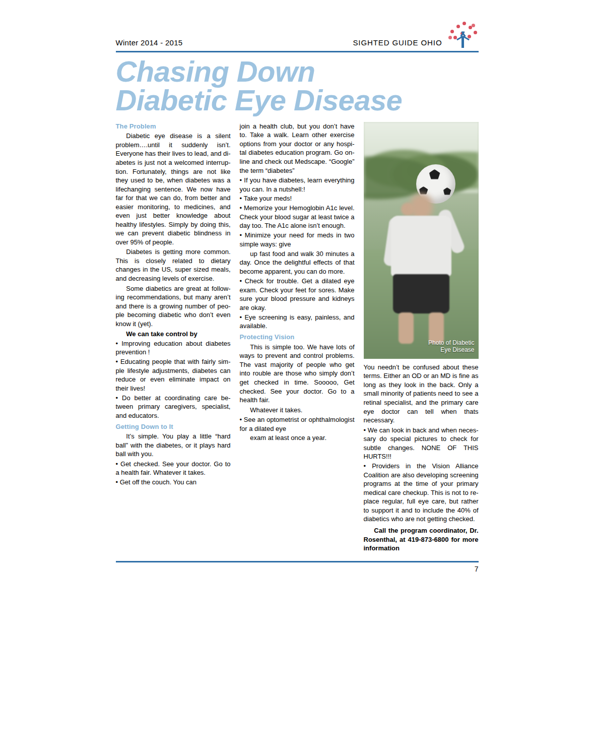Winter 2014 - 2015
SIGHTED GUIDE OHIO
Chasing Down
Diabetic Eye Disease
The Problem
Diabetic eye disease is a silent problem….until it suddenly isn’t. Everyone has their lives to lead, and diabetes is just not a welcomed interruption. Fortunately, things are not like they used to be, when diabetes was a lifechanging sentence. We now have far for that we can do, from better and easier monitoring, to medicines, and even just better knowledge about healthy lifestyles. Simply by doing this, we can prevent diabetic blindness in over 95% of people.
Diabetes is getting more common. This is closely related to dietary changes in the US, super sized meals, and decreasing levels of exercise.
Some diabetics are great at following recommendations, but many aren’t and there is a growing number of people becoming diabetic who don’t even know it (yet).
We can take control by
Improving education about diabetes prevention !
Educating people that with fairly simple lifestyle adjustments, diabetes can reduce or even eliminate impact on their lives!
Do better at coordinating care between primary caregivers, specialist, and educators.
Getting Down to It
It’s simple. You play a little “hard ball” with the diabetes, or it plays hard ball with you.
Get checked. See your doctor. Go to a health fair. Whatever it takes.
Get off the couch. You can
join a health club, but you don’t have to. Take a walk. Learn other exercise options from your doctor or any hospital diabetes education program. Go online and check out Medscape. “Google” the term “diabetes”
If you have diabetes, learn everything you can. In a nutshell:!
Take your meds!
Memorize your Hemoglobin A1c level. Check your blood sugar at least twice a day too. The A1c alone isn’t enough.
Minimize your need for meds in two simple ways: give
up fast food and walk 30 minutes a day. Once the delightful effects of that become apparent, you can do more.
Check for trouble. Get a dilated eye exam. Check your feet for sores. Make sure your blood pressure and kidneys are okay.
Eye screening is easy, painless, and available.
Protecting Vision
This is simple too. We have lots of ways to prevent and control problems. The vast majority of people who get into rouble are those who simply don’t get checked in time. Sooooo, Get checked. See your doctor. Go to a health fair.
Whatever it takes.
See an optometrist or ophthalmologist for a dilated eye
exam at least once a year.
Photo of Diabetic
Eye Disease
You needn’t be confused about these terms. Either an OD or an MD is fine as long as they look in the back. Only a small minority of patients need to see a retinal specialist, and the primary care eye doctor can tell when thats necessary.
We can look in back and when necessary do special pictures to check for subtle changes. NONE OF THIS HURTS!!!
Providers in the Vision Alliance Coalition are also developing screening programs at the time of your primary medical care checkup. This is not to replace regular, full eye care, but rather to support it and to include the 40% of diabetics who are not getting checked.
Call the program coordinator, Dr. Rosenthal, at 419-873-6800 for more information
7